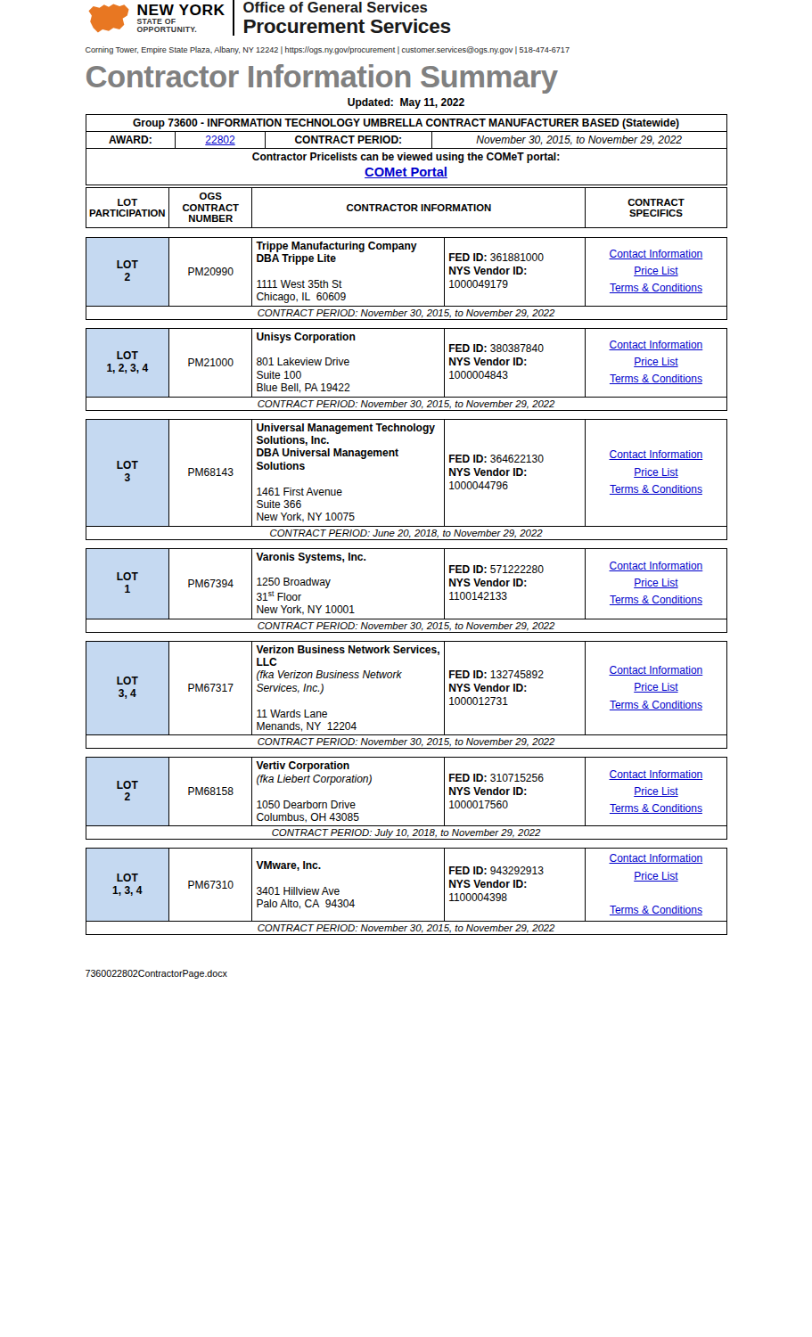NEW YORK
STATE OF
OPPORTUNITY.
Office of General Services
Procurement Services
Corning Tower, Empire State Plaza, Albany, NY 12242 | https://ogs.ny.gov/procurement | customer.services@ogs.ny.gov | 518-474-6717
Contractor Information Summary
Updated: May 11, 2022
| Group 73600 - INFORMATION TECHNOLOGY UMBRELLA CONTRACT MANUFACTURER BASED (Statewide) |
| AWARD: | 22802 | CONTRACT PERIOD: | November 30, 2015, to November 29, 2022 |
| Contractor Pricelists can be viewed using the COMeT portal: COMet Portal |
| LOT PARTICIPATION | OGS CONTRACT NUMBER | CONTRACTOR INFORMATION | CONTRACT SPECIFICS |
| LOT 2 | PM20990 | Trippe Manufacturing Company DBA Trippe Lite 1111 West 35th St Chicago, IL 60609 | FED ID: 361881000 NYS Vendor ID: 1000049179 | Contact Information Price List Terms & Conditions |
| CONTRACT PERIOD: November 30, 2015, to November 29, 2022 |
| LOT 1, 2, 3, 4 | PM21000 | Unisys Corporation 801 Lakeview Drive Suite 100 Blue Bell, PA 19422 | FED ID: 380387840 NYS Vendor ID: 1000004843 | Contact Information Price List Terms & Conditions |
| CONTRACT PERIOD: November 30, 2015, to November 29, 2022 |
| LOT 3 | PM68143 | Universal Management Technology Solutions, Inc. DBA Universal Management Solutions 1461 First Avenue Suite 366 New York, NY 10075 | FED ID: 364622130 NYS Vendor ID: 1000044796 | Contact Information Price List Terms & Conditions |
| CONTRACT PERIOD: June 20, 2018, to November 29, 2022 |
| LOT 1 | PM67394 | Varonis Systems, Inc. 1250 Broadway 31 st Floor New York, NY 10001 | FED ID: 571222280 NYS Vendor ID: 1100142133 | Contact Information Price List Terms & Conditions |
| CONTRACT PERIOD: November 30, 2015, to November 29, 2022 |
| LOT 3, 4 | PM67317 | Verizon Business Network Services, LLC (fka Verizon Business Network Services, Inc.) 11 Wards Lane Menands, NY 12204 | FED ID: 132745892 NYS Vendor ID: 1000012731 | Contact Information Price List Terms & Conditions |
| CONTRACT PERIOD: November 30, 2015, to November 29, 2022 |
| LOT 2 | PM68158 | Vertiv Corporation (fka Liebert Corporation) 1050 Dearborn Drive Columbus, OH 43085 | FED ID: 310715256 NYS Vendor ID: 1000017560 | Contact Information Price List Terms & Conditions |
| CONTRACT PERIOD: July 10, 2018, to November 29, 2022 |
| LOT 1, 3, 4 | PM67310 | VMware, Inc. 3401 Hillview Ave Palo Alto, CA 94304 | FED ID: 943292913 NYS Vendor ID: 1100004398 | Contact Information Price List Terms & Conditions |
| CONTRACT PERIOD: November 30, 2015, to November 29, 2022 |
7360022802ContractorPage.docx